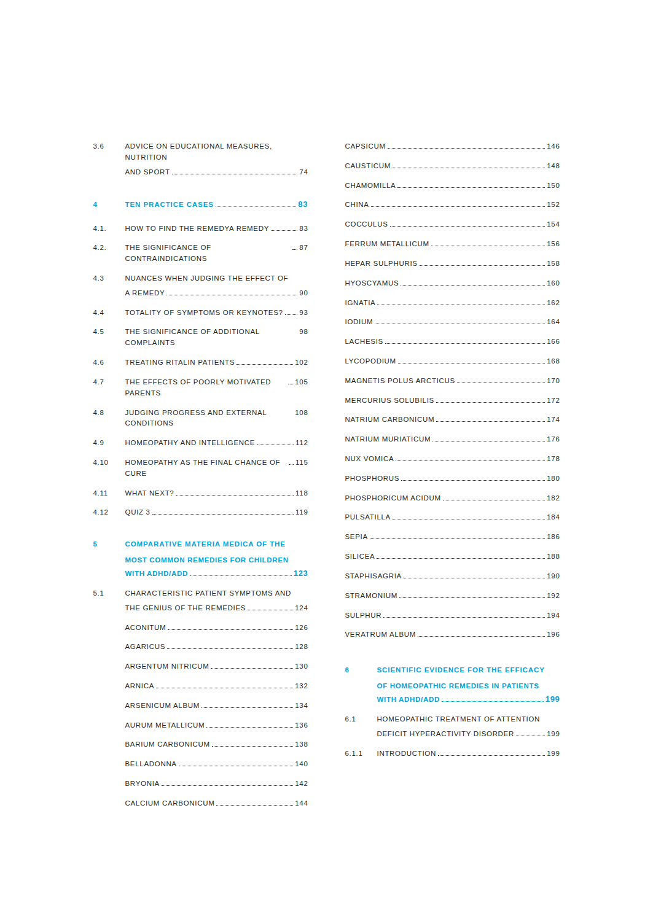3.6
Advice on educational measures, nutrition
and sport 74
4
Ten practice cases 83
4.1.
How to find the remedya remedy 83
4.2.
The significance of contraindications 87
4.3
Nuances when judging the effect of
a remedy 90
4.4
Totality of symptoms or keynotes? 93
4.5
The significance of additional complaints 98
4.6
Treating Ritalin Patients 102
4.7
The effects of poorly motivated parents 105
4.8
Judging progress and external conditions 108
4.9
Homeopathy and intelligence 112
4.10
Homeopathy as the final chance of cure 115
4.11
What next? 118
4.12
Quiz 3 119
5
Comparative materia medica of the
most common remedies for children
with ADHD/ADD 123
5.1
Characteristic patient symptoms and
the genius of the remedies 124
Aconitum 126
Agaricus 128
Argentum nitricum 130
Arnica 132
Arsenicum album 134
Aurum metallicum 136
Barium carbonicum 138
Belladonna 140
Bryonia 142
Calcium carbonicum 144
Capsicum 146
Causticum 148
Chamomilla 150
China 152
Cocculus 154
Ferrum metallicum 156
Hepar sulphuris 158
Hyoscyamus 160
Ignatia 162
Iodium 164
Lachesis 166
Lycopodium 168
Magnetis polus arcticus 170
Mercurius solubilis 172
Natrium carbonicum 174
Natrium muriaticum 176
Nux vomica 178
Phosphorus 180
Phosphoricum acidum 182
Pulsatilla 184
Sepia 186
Silicea 188
Staphisagria 190
Stramonium 192
Sulphur 194
Veratrum album 196
6
Scientific evidence for the efficacy
of homeopathic remedies in patients
with ADHD/ADD 199
6.1
Homeopathic treatment of attention
deficit hyperactivity disorder 199
6.1.1
Introduction 199